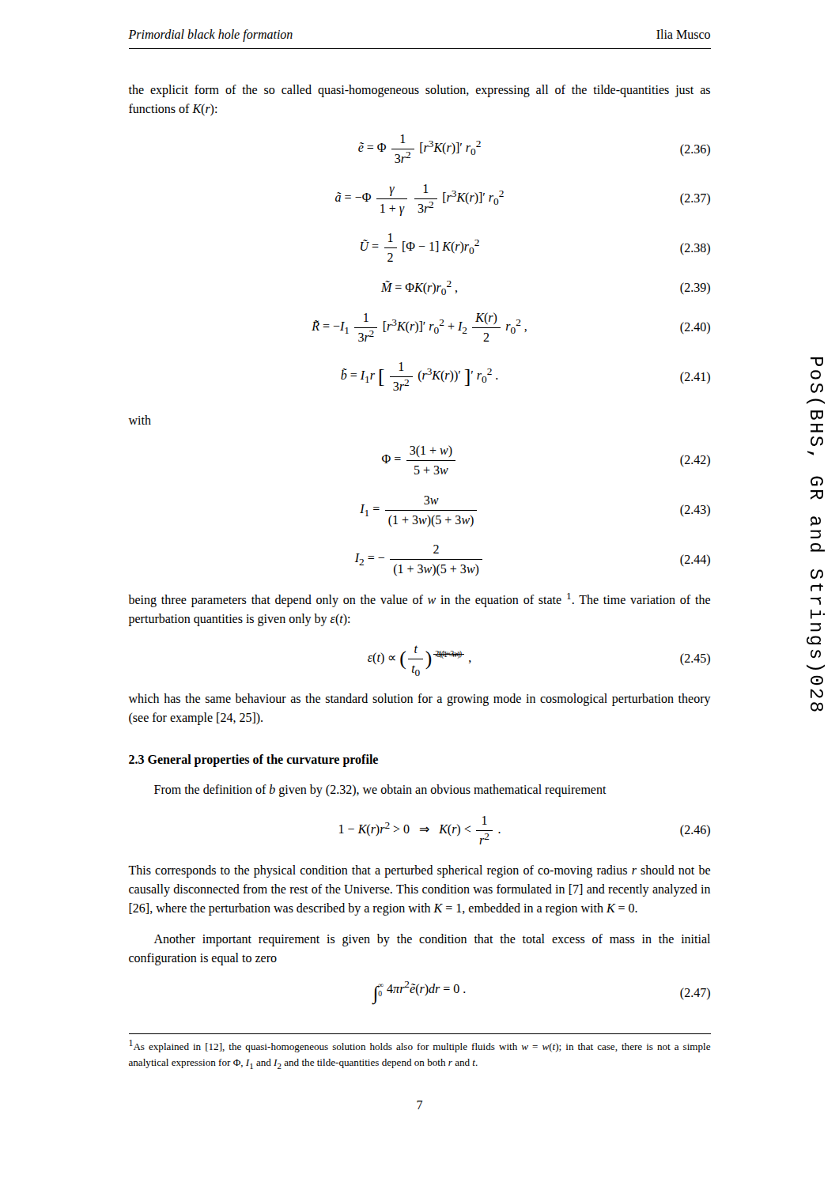PoS(BHS, GR and Strings)028
Primordial black hole formation Ilia Musco
the explicit form of the so called quasi-homogeneous solution, expressing all of the tilde-quantities just as functions of K(r):
ẽ = Φ 13r2 [r3K(r)]′ r02 (2.36)
ã = −Φ γ 1 + γ 13r2 [r3K(r)]′ r02 (2.37)
Ũ = 12 [Φ − 1] K(r)r02 (2.38)
M̃ = ΦK(r)r02 , (2.39)
R̃ = −I1 13r2 [r3K(r)]′ r02 + I2 K(r) 2 r02 , (2.40)
b̃ = I1r [ 13r2 (r3K(r))′ ]′ r02 . (2.41)
with
Φ = 3(1 + w) 5 + 3w (2.42)
I1 = 3w(1 + 3w)(5 + 3w) (2.43)
I2 = − 2(1 + 3w)(5 + 3w) (2.44)
being three parameters that depend only on the value of w in the equation of state 1. The time variation of the perturbation quantities is given only by ε(t):
ε(t) ∝ (tt0)2(1+3w) 3(1+w) , (2.45)
which has the same behaviour as the standard solution for a growing mode in cosmological perturbation theory (see for example [24, 25]).
2.3 General properties of the curvature profile
From the definition of b given by (2.32), we obtain an obvious mathematical requirement
1 − K(r)r2 > 0 ⇒ K(r) < 1 r2 . (2.46)
This corresponds to the physical condition that a perturbed spherical region of co-moving radius r should not be causally disconnected from the rest of the Universe. This condition was formulated in [7] and recently analyzed in [26], where the perturbation was described by a region with K = 1, embedded in a region with K = 0.
Another important requirement is given by the condition that the total excess of mass in the initial configuration is equal to zero
∫∞
0 4πr2ẽ(r)dr = 0 . (2.47)
1As explained in [12], the quasi-homogeneous solution holds also for multiple fluids with w = w(t); in that case, there is not a simple analytical expression for Φ, I1 and I2 and the tilde-quantities depend on both r and t.
7